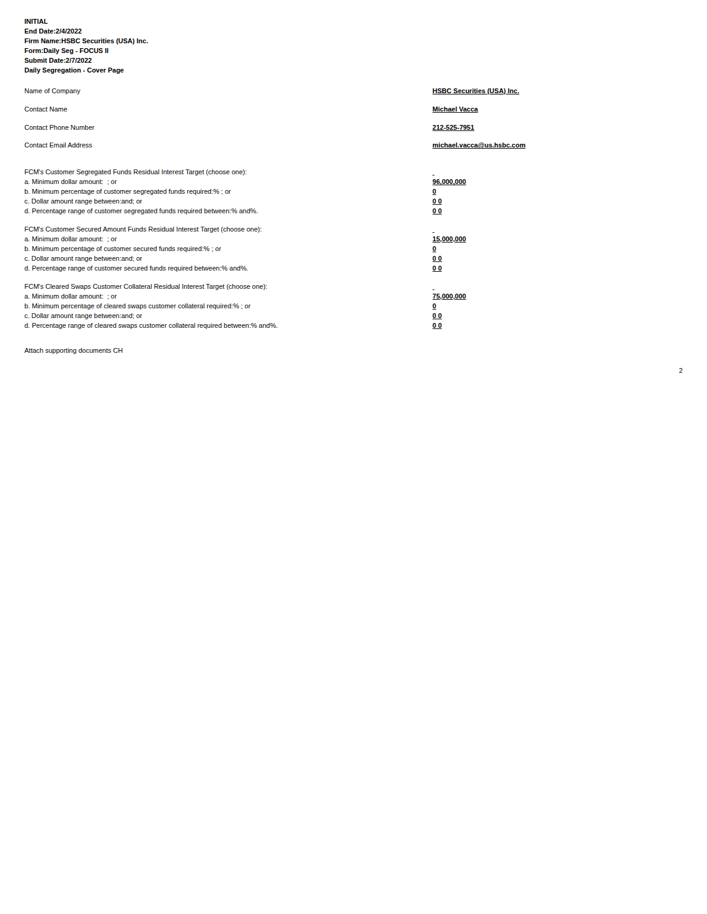INITIAL
End Date:2/4/2022
Firm Name:HSBC Securities (USA) Inc.
Form:Daily Seg - FOCUS II
Submit Date:2/7/2022
Daily Segregation - Cover Page
| Name of Company | HSBC Securities (USA) Inc. |
| Contact Name | Michael Vacca |
| Contact Phone Number | 212-525-7951 |
| Contact Email Address | michael.vacca@us.hsbc.com |
| FCM's Customer Segregated Funds Residual Interest Target (choose one): | |
| a. Minimum dollar amount: ; or | 96,000,000 |
| b. Minimum percentage of customer segregated funds required:% ; or | 0 |
| c. Dollar amount range between:and; or | 0 0 |
| d. Percentage range of customer segregated funds required between:% and%. | 0 0 |
| FCM's Customer Secured Amount Funds Residual Interest Target (choose one): | |
| a. Minimum dollar amount: ; or | 15,000,000 |
| b. Minimum percentage of customer secured funds required:% ; or | 0 |
| c. Dollar amount range between:and; or | 0 0 |
| d. Percentage range of customer secured funds required between:% and%. | 0 0 |
| FCM's Cleared Swaps Customer Collateral Residual Interest Target (choose one): | |
| a. Minimum dollar amount: ; or | 75,000,000 |
| b. Minimum percentage of cleared swaps customer collateral required:% ; or | 0 |
| c. Dollar amount range between:and; or | 0 0 |
| d. Percentage range of cleared swaps customer collateral required between:% and%. | 0 0 |
Attach supporting documents CH
2